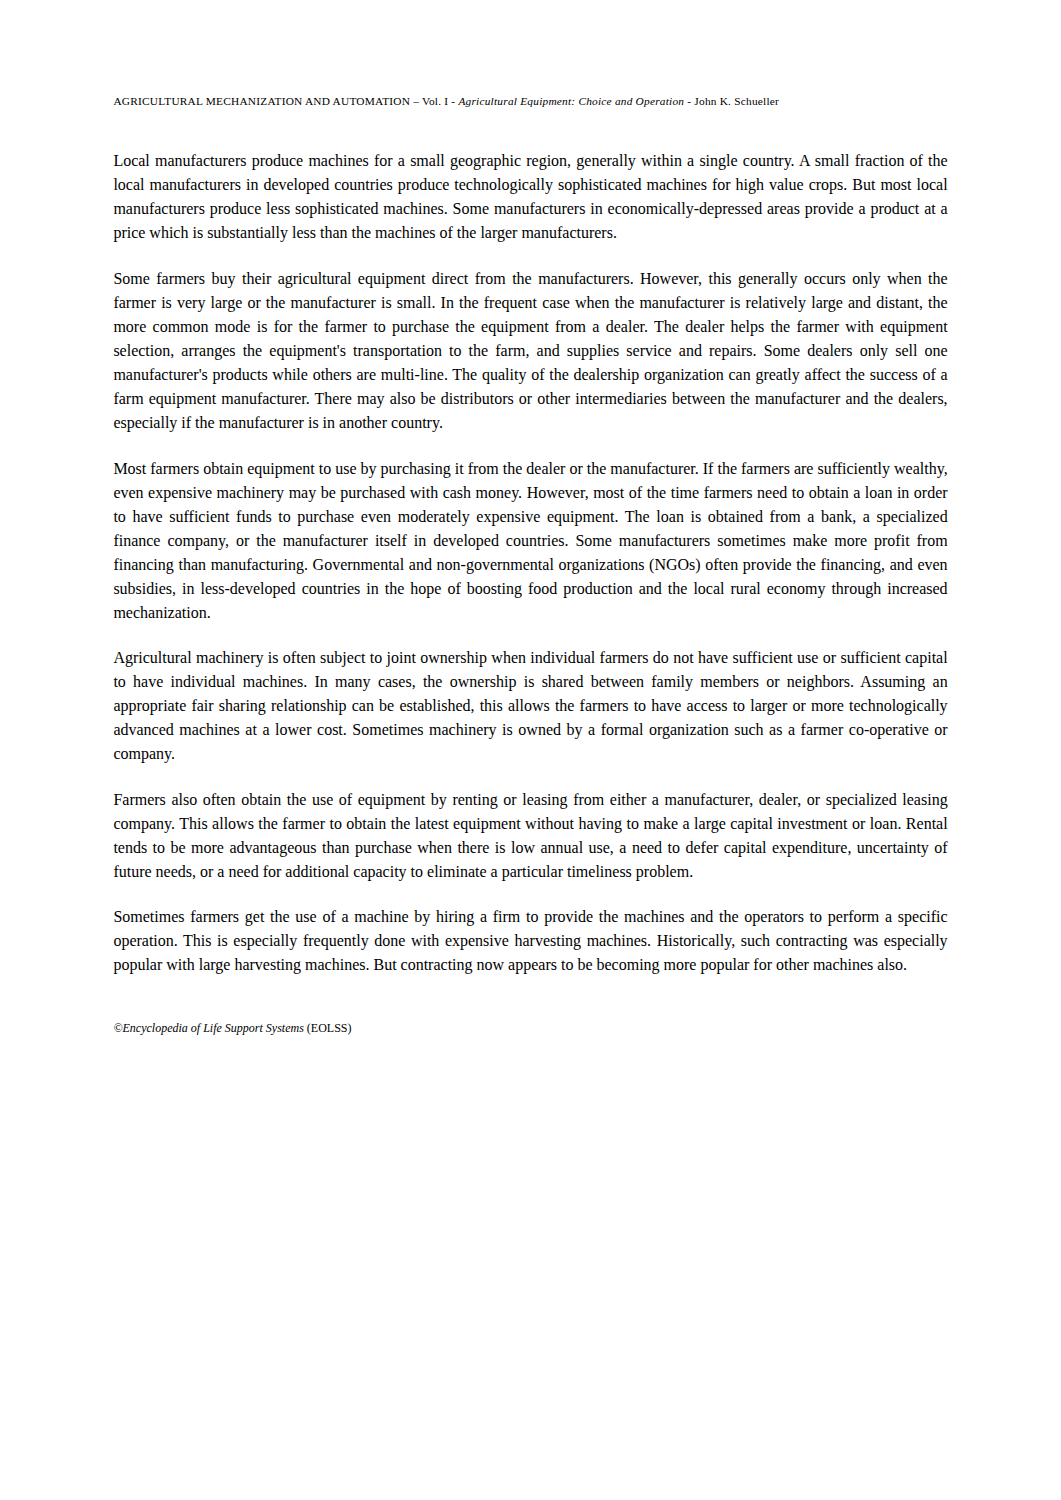AGRICULTURAL MECHANIZATION AND AUTOMATION – Vol. I - Agricultural Equipment: Choice and Operation - John K. Schueller
Local manufacturers produce machines for a small geographic region, generally within a single country. A small fraction of the local manufacturers in developed countries produce technologically sophisticated machines for high value crops. But most local manufacturers produce less sophisticated machines. Some manufacturers in economically-depressed areas provide a product at a price which is substantially less than the machines of the larger manufacturers.
Some farmers buy their agricultural equipment direct from the manufacturers. However, this generally occurs only when the farmer is very large or the manufacturer is small. In the frequent case when the manufacturer is relatively large and distant, the more common mode is for the farmer to purchase the equipment from a dealer. The dealer helps the farmer with equipment selection, arranges the equipment's transportation to the farm, and supplies service and repairs. Some dealers only sell one manufacturer's products while others are multi-line. The quality of the dealership organization can greatly affect the success of a farm equipment manufacturer. There may also be distributors or other intermediaries between the manufacturer and the dealers, especially if the manufacturer is in another country.
Most farmers obtain equipment to use by purchasing it from the dealer or the manufacturer. If the farmers are sufficiently wealthy, even expensive machinery may be purchased with cash money. However, most of the time farmers need to obtain a loan in order to have sufficient funds to purchase even moderately expensive equipment. The loan is obtained from a bank, a specialized finance company, or the manufacturer itself in developed countries. Some manufacturers sometimes make more profit from financing than manufacturing. Governmental and non-governmental organizations (NGOs) often provide the financing, and even subsidies, in less-developed countries in the hope of boosting food production and the local rural economy through increased mechanization.
Agricultural machinery is often subject to joint ownership when individual farmers do not have sufficient use or sufficient capital to have individual machines. In many cases, the ownership is shared between family members or neighbors. Assuming an appropriate fair sharing relationship can be established, this allows the farmers to have access to larger or more technologically advanced machines at a lower cost. Sometimes machinery is owned by a formal organization such as a farmer co-operative or company.
Farmers also often obtain the use of equipment by renting or leasing from either a manufacturer, dealer, or specialized leasing company. This allows the farmer to obtain the latest equipment without having to make a large capital investment or loan. Rental tends to be more advantageous than purchase when there is low annual use, a need to defer capital expenditure, uncertainty of future needs, or a need for additional capacity to eliminate a particular timeliness problem.
Sometimes farmers get the use of a machine by hiring a firm to provide the machines and the operators to perform a specific operation. This is especially frequently done with expensive harvesting machines. Historically, such contracting was especially popular with large harvesting machines. But contracting now appears to be becoming more popular for other machines also.
©Encyclopedia of Life Support Systems (EOLSS)